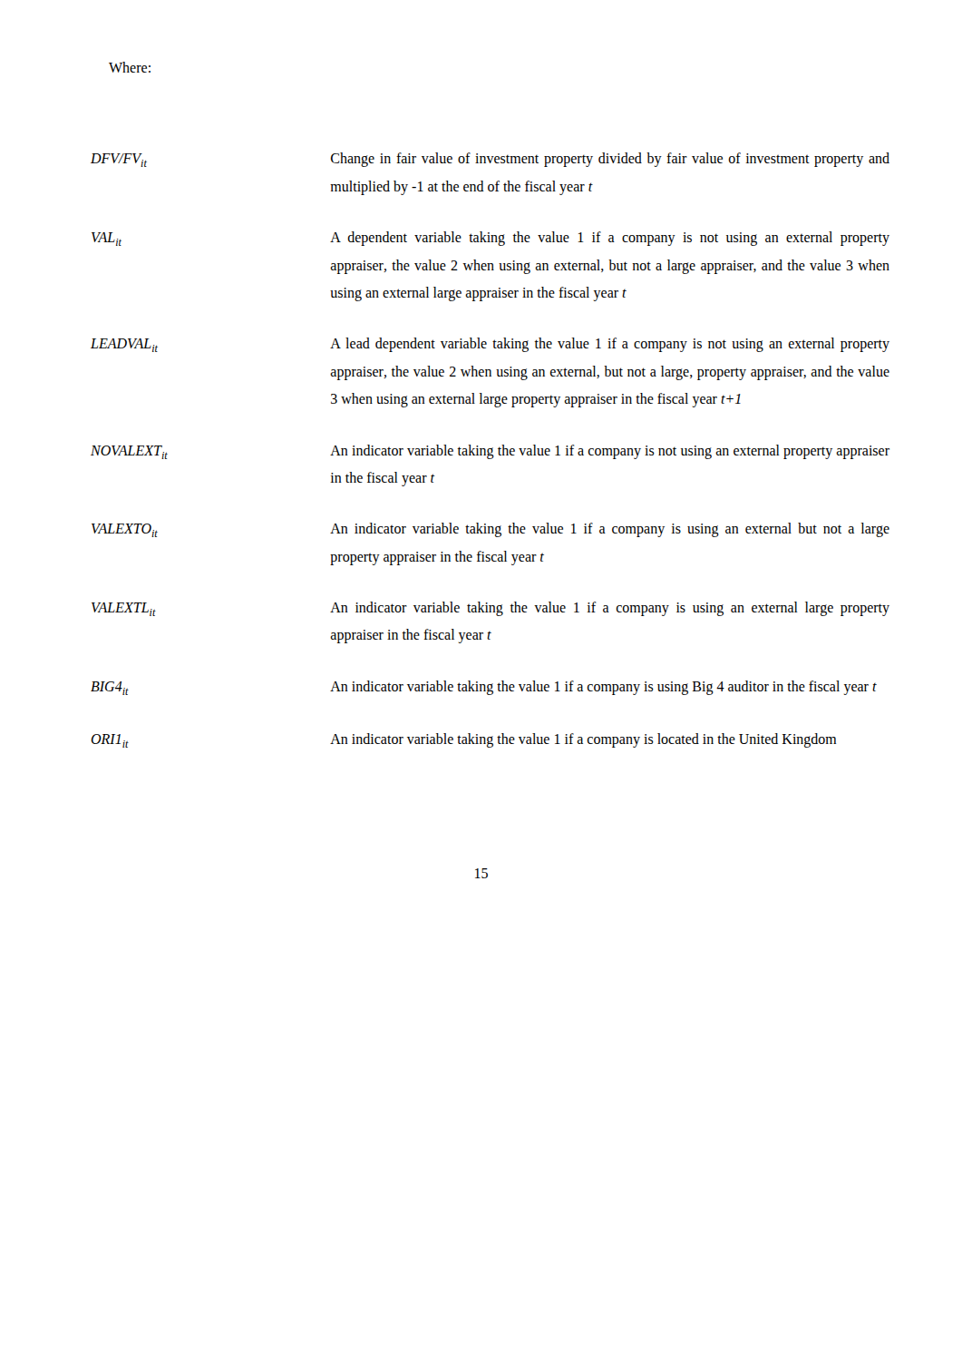Where:
| DFV/FV it | Change in fair value of investment property divided by fair value of investment property and multiplied by -1 at the end of the fiscal year t |
| VAL it | A dependent variable taking the value 1 if a company is not using an external property appraiser , the value 2 when using an external, but not a large appraiser, and the value 3 when using an external large appraiser in the fiscal year t |
| LEADVAL it | A lead dependent variable taking the value 1 if a company is not using an external property appraiser , the value 2 when using an external, but not a large, property appraiser, and the value 3 when using an external large property appraiser in the fiscal year t+1 |
| NOVALEXT it | An indicator variable taking the value 1 if a company is not using an external property appraiser in the fiscal year t |
| VALEXTO it | An indicator variable taking the value 1 if a company is using an external but not a large property appraiser in the fiscal year t |
| VALEXTL it | An indicator variable taking the value 1 if a company is using an external large property appraiser in the fiscal year t |
| BIG4 it | An indicator variable taking the value 1 if a company is using Big 4 auditor in the fiscal year t |
| ORI1 it | An indicator variable taking the value 1 if a company is located in the United Kingdom |
15